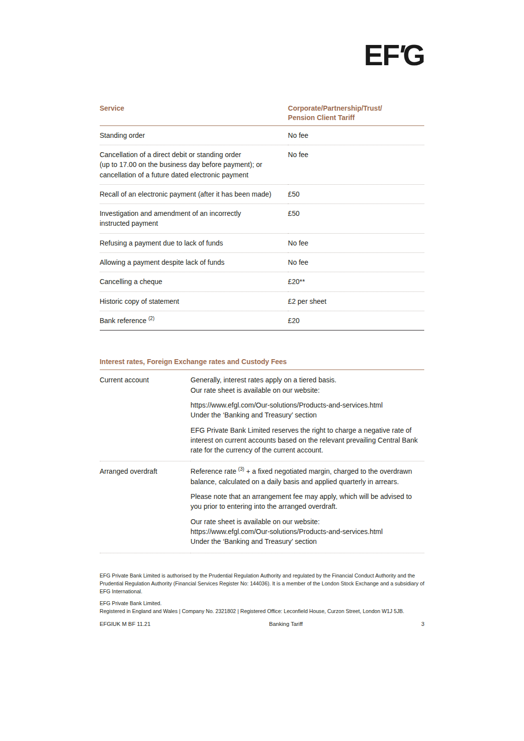EF'G
| Service | Corporate/Partnership/Trust/ Pension Client Tariff |
| --- | --- |
| Standing order | No fee |
| Cancellation of a direct debit or standing order (up to 17.00 on the business day before payment); or cancellation of a future dated electronic payment | No fee |
| Recall of an electronic payment (after it has been made) | £50 |
| Investigation and amendment of an incorrectly instructed payment | £50 |
| Refusing a payment due to lack of funds | No fee |
| Allowing a payment despite lack of funds | No fee |
| Cancelling a cheque | £20** |
| Historic copy of statement | £2 per sheet |
| Bank reference (2) | £20 |
Interest rates, Foreign Exchange rates and Custody Fees
| Current account | Generally, interest rates apply on a tiered basis. Our rate sheet is available on our website: https://www.efgl.com/Our-solutions/Products-and-services.html Under the ‘Banking and Treasury’ section EFG Private Bank Limited reserves the right to charge a negative rate of interest on current accounts based on the relevant prevailing Central Bank rate for the currency of the current account. |
| Arranged overdraft | Reference rate (3) + a fixed negotiated margin, charged to the overdrawn balance, calculated on a daily basis and applied quarterly in arrears. Please note that an arrangement fee may apply, which will be advised to you prior to entering into the arranged overdraft. Our rate sheet is available on our website: https://www.efgl.com/Our-solutions/Products-and-services.html Under the ‘Banking and Treasury’ section |
EFG Private Bank Limited is authorised by the Prudential Regulation Authority and regulated by the Financial Conduct Authority and the Prudential Regulation Authority (Financial Services Register No: 144036). It is a member of the London Stock Exchange and a subsidiary of EFG International.
EFG Private Bank Limited.
Registered in England and Wales | Company No. 2321802 | Registered Office: Leconfield House, Curzon Street, London W1J 5JB.
EFGIUK M BF 11.21
Banking Tariff
3